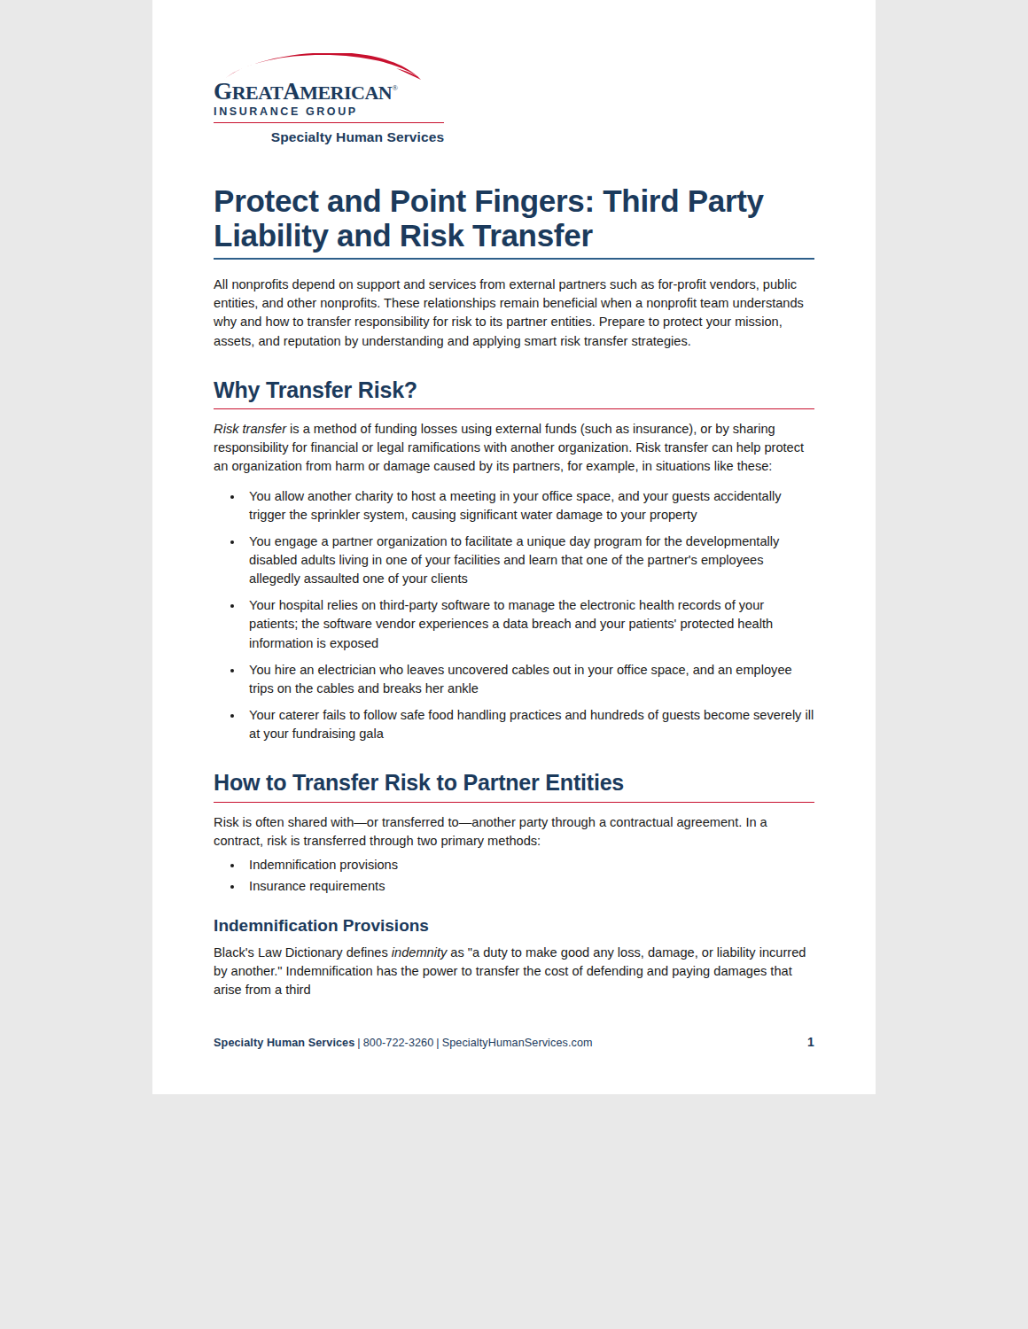GREAT AMERICAN®
INSURANCE GROUP
Specialty Human Services
Protect and Point Fingers: Third Party
Liability and Risk Transfer
All nonprofits depend on support and services from external partners such as for-profit vendors, public entities, and other nonprofits. These relationships remain beneficial when a nonprofit team understands why and how to transfer responsibility for risk to its partner entities. Prepare to protect your mission, assets, and reputation by understanding and applying smart risk transfer strategies.
Why Transfer Risk?
Risk transfer is a method of funding losses using external funds (such as insurance), or by sharing responsibility for financial or legal ramifications with another organization. Risk transfer can help protect an organization from harm or damage caused by its partners, for example, in situations like these:
You allow another charity to host a meeting in your office space, and your guests accidentally trigger the sprinkler system, causing significant water damage to your property
You engage a partner organization to facilitate a unique day program for the developmentally disabled adults living in one of your facilities and learn that one of the partner's employees allegedly assaulted one of your clients
Your hospital relies on third-party software to manage the electronic health records of your patients; the software vendor experiences a data breach and your patients' protected health information is exposed
You hire an electrician who leaves uncovered cables out in your office space, and an employee trips on the cables and breaks her ankle
Your caterer fails to follow safe food handling practices and hundreds of guests become severely ill at your fundraising gala
How to Transfer Risk to Partner Entities
Risk is often shared with—or transferred to—another party through a contractual agreement. In a contract, risk is transferred through two primary methods:
Indemnification provisions
Insurance requirements
Indemnification Provisions
Black's Law Dictionary defines indemnity as "a duty to make good any loss, damage, or liability incurred by another." Indemnification has the power to transfer the cost of defending and paying damages that arise from a third
Specialty Human Services|800-722-3260|SpecialtyHumanServices.com
1